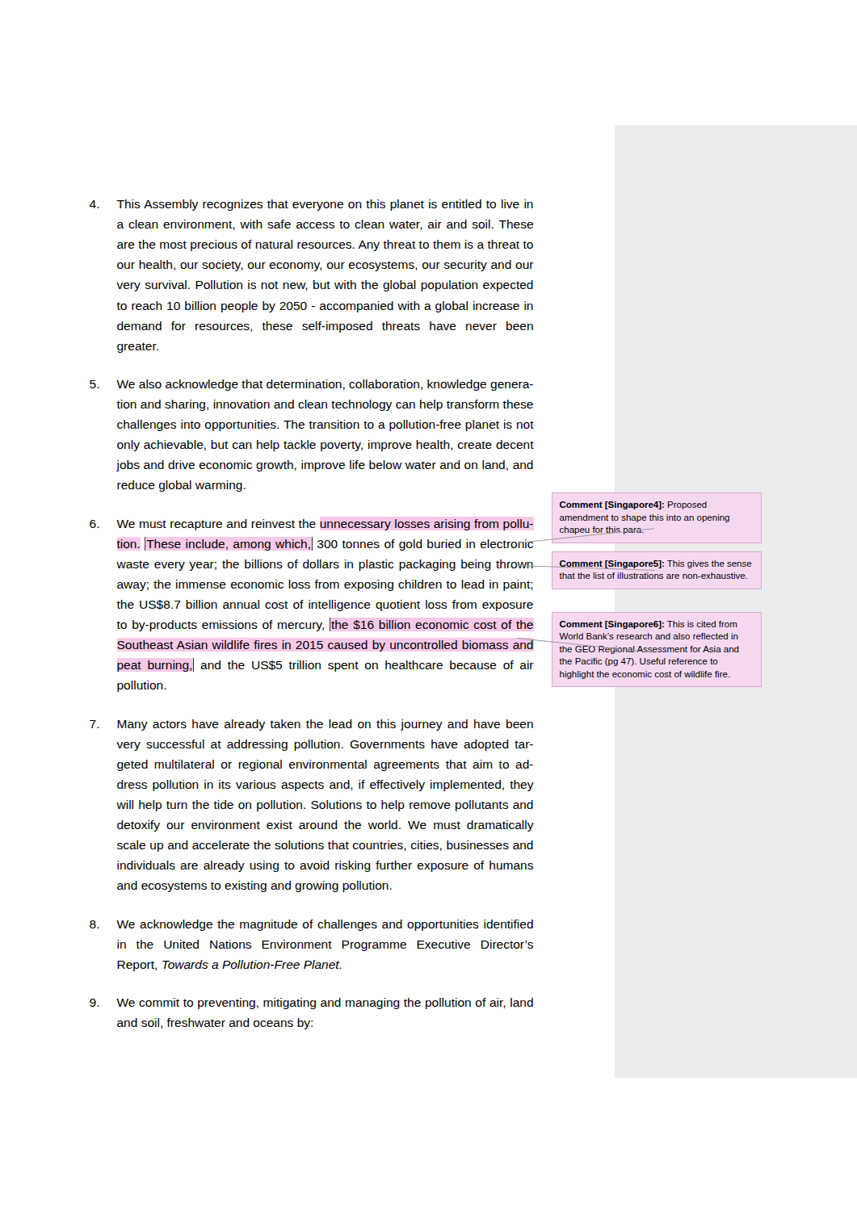This Assembly recognizes that everyone on this planet is entitled to live in a clean environment, with safe access to clean water, air and soil. These are the most precious of natural resources. Any threat to them is a threat to our health, our society, our economy, our ecosystems, our security and our very survival. Pollution is not new, but with the global population expected to reach 10 billion people by 2050 - accompanied with a global increase in demand for resources, these self-imposed threats have never been greater.
We also acknowledge that determination, collaboration, knowledge generation and sharing, innovation and clean technology can help transform these challenges into opportunities. The transition to a pollution-free planet is not only achievable, but can help tackle poverty, improve health, create decent jobs and drive economic growth, improve life below water and on land, and reduce global warming.
We must recapture and reinvest the unnecessary losses arising from pollution. These include, among which, 300 tonnes of gold buried in electronic waste every year; the billions of dollars in plastic packaging being thrown away; the immense economic loss from exposing children to lead in paint; the US$8.7 billion annual cost of intelligence quotient loss from exposure to by-products emissions of mercury, the $16 billion economic cost of the Southeast Asian wildlife fires in 2015 caused by uncontrolled biomass and peat burning, and the US$5 trillion spent on healthcare because of air pollution.
Many actors have already taken the lead on this journey and have been very successful at addressing pollution. Governments have adopted targeted multilateral or regional environmental agreements that aim to address pollution in its various aspects and, if effectively implemented, they will help turn the tide on pollution. Solutions to help remove pollutants and detoxify our environment exist around the world. We must dramatically scale up and accelerate the solutions that countries, cities, businesses and individuals are already using to avoid risking further exposure of humans and ecosystems to existing and growing pollution.
We acknowledge the magnitude of challenges and opportunities identified in the United Nations Environment Programme Executive Director’s Report, Towards a Pollution-Free Planet.
We commit to preventing, mitigating and managing the pollution of air, land and soil, freshwater and oceans by:
Comment [Singapore4]: Proposed amendment to shape this into an opening chapeu for this para.
Comment [Singapore5]: This gives the sense that the list of illustrations are non-exhaustive.
Comment [Singapore6]: This is cited from World Bank’s research and also reflected in the GEO Regional Assessment for Asia and the Pacific (pg 47). Useful reference to highlight the economic cost of wildlife fire.